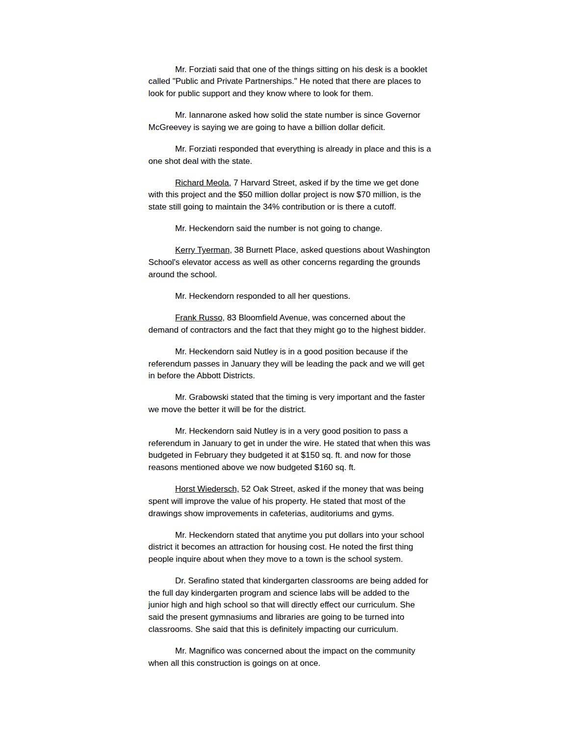Mr. Forziati said that one of the things sitting on his desk is a booklet called "Public and Private Partnerships." He noted that there are places to look for public support and they know where to look for them.
Mr. Iannarone asked how solid the state number is since Governor McGreevey is saying we are going to have a billion dollar deficit.
Mr. Forziati responded that everything is already in place and this is a one shot deal with the state.
Richard Meola, 7 Harvard Street, asked if by the time we get done with this project and the $50 million dollar project is now $70 million, is the state still going to maintain the 34% contribution or is there a cutoff.
Mr. Heckendorn said the number is not going to change.
Kerry Tyerman, 38 Burnett Place, asked questions about Washington School's elevator access as well as other concerns regarding the grounds around the school.
Mr. Heckendorn responded to all her questions.
Frank Russo, 83 Bloomfield Avenue, was concerned about the demand of contractors and the fact that they might go to the highest bidder.
Mr. Heckendorn said Nutley is in a good position because if the referendum passes in January they will be leading the pack and we will get in before the Abbott Districts.
Mr. Grabowski stated that the timing is very important and the faster we move the better it will be for the district.
Mr. Heckendorn said Nutley is in a very good position to pass a referendum in January to get in under the wire. He stated that when this was budgeted in February they budgeted it at $150 sq. ft. and now for those reasons mentioned above we now budgeted $160 sq. ft.
Horst Wiedersch, 52 Oak Street, asked if the money that was being spent will improve the value of his property. He stated that most of the drawings show improvements in cafeterias, auditoriums and gyms.
Mr. Heckendorn stated that anytime you put dollars into your school district it becomes an attraction for housing cost. He noted the first thing people inquire about when they move to a town is the school system.
Dr. Serafino stated that kindergarten classrooms are being added for the full day kindergarten program and science labs will be added to the junior high and high school so that will directly effect our curriculum. She said the present gymnasiums and libraries are going to be turned into classrooms. She said that this is definitely impacting our curriculum.
Mr. Magnifico was concerned about the impact on the community when all this construction is goings on at once.